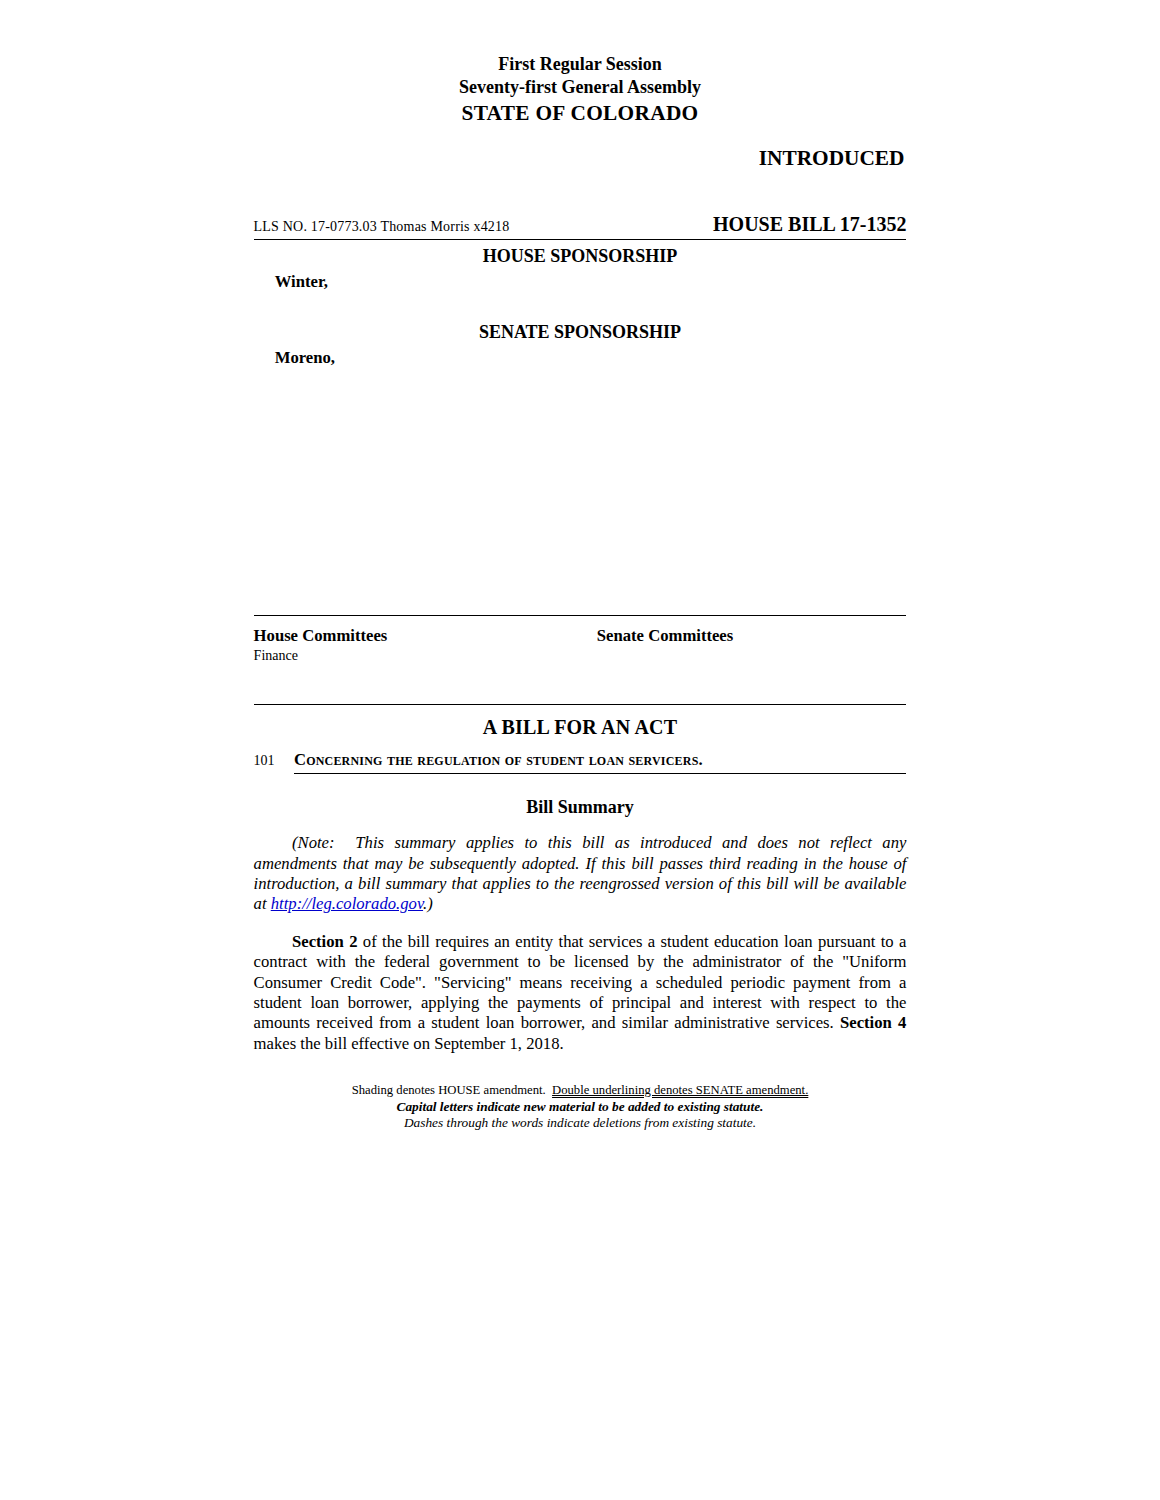First Regular Session
Seventy-first General Assembly
STATE OF COLORADO
INTRODUCED
LLS NO. 17-0773.03 Thomas Morris x4218
HOUSE BILL 17-1352
HOUSE SPONSORSHIP
Winter,
SENATE SPONSORSHIP
Moreno,
House Committees
Finance
Senate Committees
A BILL FOR AN ACT
101
Concerning the regulation of student loan servicers.
Bill Summary
(Note: This summary applies to this bill as introduced and does not reflect any amendments that may be subsequently adopted. If this bill passes third reading in the house of introduction, a bill summary that applies to the reengrossed version of this bill will be available at http://leg.colorado.gov.)
Section 2 of the bill requires an entity that services a student education loan pursuant to a contract with the federal government to be licensed by the administrator of the "Uniform Consumer Credit Code". "Servicing" means receiving a scheduled periodic payment from a student loan borrower, applying the payments of principal and interest with respect to the amounts received from a student loan borrower, and similar administrative services. Section 4 makes the bill effective on September 1, 2018.
Shading denotes HOUSE amendment. Double underlining denotes SENATE amendment.
Capital letters indicate new material to be added to existing statute.
Dashes through the words indicate deletions from existing statute.